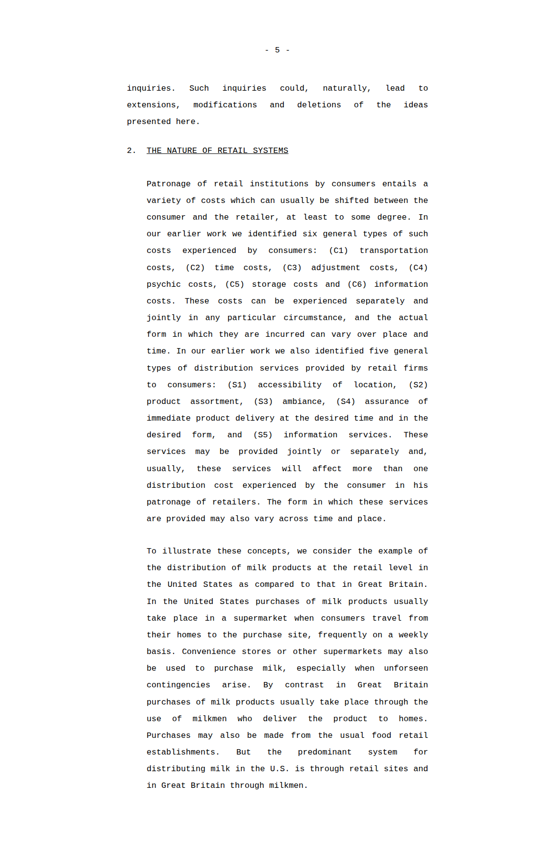- 5 -
inquiries. Such inquiries could, naturally, lead to extensions, modifications and deletions of the ideas presented here.
2. THE NATURE OF RETAIL SYSTEMS
Patronage of retail institutions by consumers entails a variety of costs which can usually be shifted between the consumer and the retailer, at least to some degree. In our earlier work we identified six general types of such costs experienced by consumers: (C1) transportation costs, (C2) time costs, (C3) adjustment costs, (C4) psychic costs, (C5) storage costs and (C6) information costs. These costs can be experienced separately and jointly in any particular circumstance, and the actual form in which they are incurred can vary over place and time. In our earlier work we also identified five general types of distribution services provided by retail firms to consumers: (S1) accessibility of location, (S2) product assortment, (S3) ambiance, (S4) assurance of immediate product delivery at the desired time and in the desired form, and (S5) information services. These services may be provided jointly or separately and, usually, these services will affect more than one distribution cost experienced by the consumer in his patronage of retailers. The form in which these services are provided may also vary across time and place.
To illustrate these concepts, we consider the example of the distribution of milk products at the retail level in the United States as compared to that in Great Britain. In the United States purchases of milk products usually take place in a supermarket when consumers travel from their homes to the purchase site, frequently on a weekly basis. Convenience stores or other supermarkets may also be used to purchase milk, especially when unforseen contingencies arise. By contrast in Great Britain purchases of milk products usually take place through the use of milkmen who deliver the product to homes. Purchases may also be made from the usual food retail establishments. But the predominant system for distributing milk in the U.S. is through retail sites and in Great Britain through milkmen.